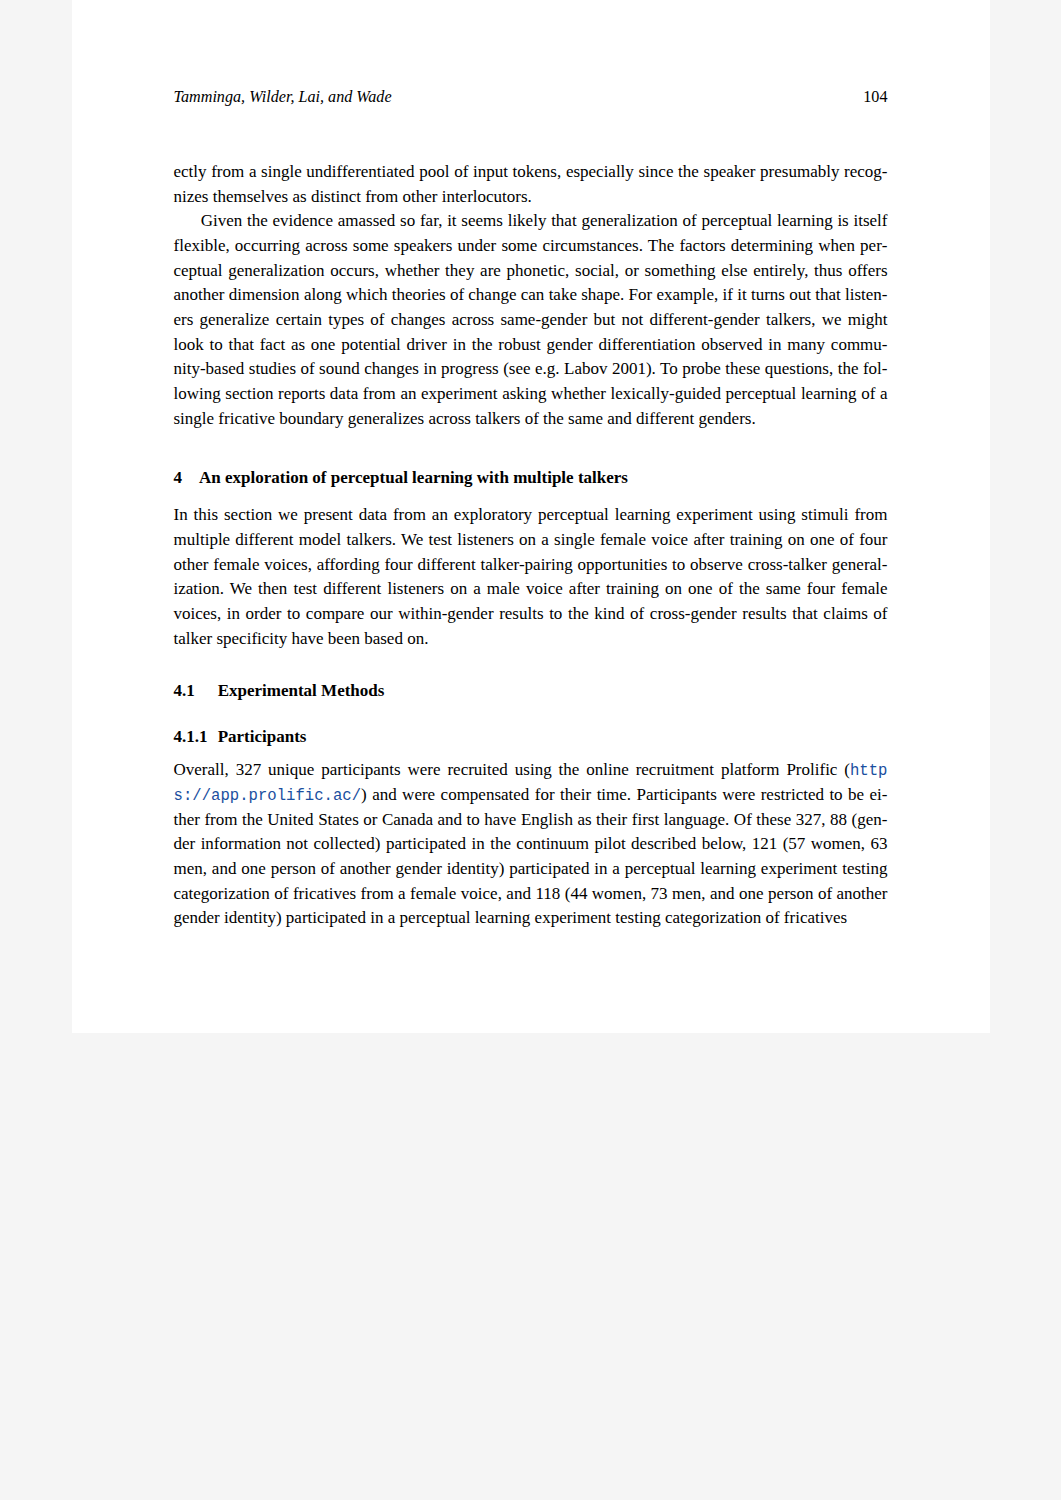Tamminga, Wilder, Lai, and Wade 104
ectly from a single undifferentiated pool of input tokens, especially since the speaker presumably recognizes themselves as distinct from other interlocutors.
Given the evidence amassed so far, it seems likely that generalization of perceptual learning is itself flexible, occurring across some speakers under some circumstances. The factors determining when perceptual generalization occurs, whether they are phonetic, social, or something else entirely, thus offers another dimension along which theories of change can take shape. For example, if it turns out that listeners generalize certain types of changes across same-gender but not different-gender talkers, we might look to that fact as one potential driver in the robust gender differentiation observed in many community-based studies of sound changes in progress (see e.g. Labov 2001). To probe these questions, the following section reports data from an experiment asking whether lexically-guided perceptual learning of a single fricative boundary generalizes across talkers of the same and different genders.
4 An exploration of perceptual learning with multiple talkers
In this section we present data from an exploratory perceptual learning experiment using stimuli from multiple different model talkers. We test listeners on a single female voice after training on one of four other female voices, affording four different talker-pairing opportunities to observe cross-talker generalization. We then test different listeners on a male voice after training on one of the same four female voices, in order to compare our within-gender results to the kind of cross-gender results that claims of talker specificity have been based on.
4.1 Experimental Methods
4.1.1 Participants
Overall, 327 unique participants were recruited using the online recruitment platform Prolific (https://app.prolific.ac/) and were compensated for their time. Participants were restricted to be either from the United States or Canada and to have English as their first language. Of these 327, 88 (gender information not collected) participated in the continuum pilot described below, 121 (57 women, 63 men, and one person of another gender identity) participated in a perceptual learning experiment testing categorization of fricatives from a female voice, and 118 (44 women, 73 men, and one person of another gender identity) participated in a perceptual learning experiment testing categorization of fricatives